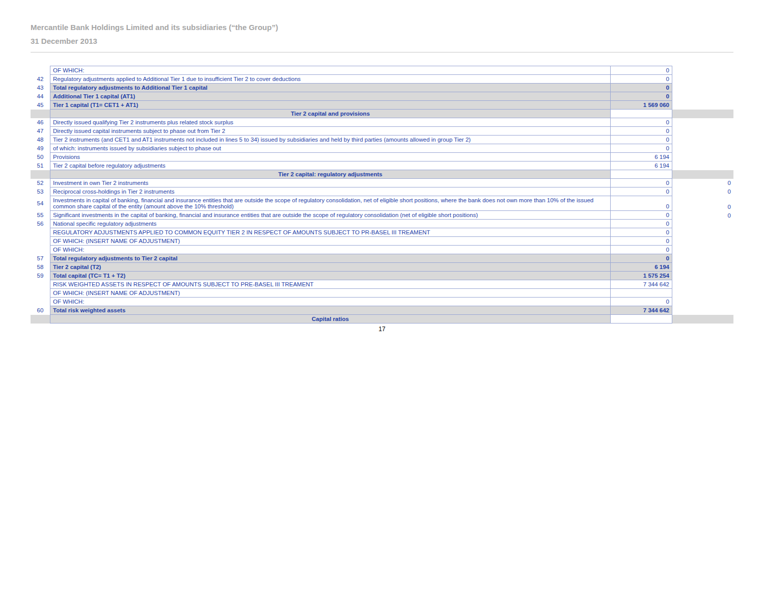Mercantile Bank Holdings Limited and its subsidiaries (“the Group”)
31 December 2013
| | OF WHICH: | 0 | |
| 42 | Regulatory adjustments applied to Additional Tier 1 due to insufficient Tier 2 to cover deductions | 0 | |
| 43 | Total regulatory adjustments to Additional Tier 1 capital | 0 | |
| 44 | Additional Tier 1 capital (AT1) | 0 | |
| 45 | Tier 1 capital (T1= CET1 + AT1) | 1 569 060 | |
| | Tier 2 capital and provisions | | |
| 46 | Directly issued qualifying Tier 2 instruments plus related stock surplus | 0 | |
| 47 | Directly issued capital instruments subject to phase out from Tier 2 | 0 | |
| 48 | Tier 2 instruments (and CET1 and AT1 instruments not included in lines 5 to 34) issued by subsidiaries and held by third parties (amounts allowed in group Tier 2) | 0 | |
| 49 | of which: instruments issued by subsidiaries subject to phase out | 0 | |
| 50 | Provisions | 6 194 | |
| 51 | Tier 2 capital before regulatory adjustments | 6 194 | |
| | Tier 2 capital: regulatory adjustments | | |
| 52 | Investment in own Tier 2 instruments | 0 | 0 |
| 53 | Reciprocal cross-holdings in Tier 2 instruments | 0 | 0 |
| 54 | Investments in capital of banking, financial and insurance entities that are outside the scope of regulatory consolidation, net of eligible short positions, where the bank does not own more than 10% of the issued common share capital of the entity (amount above the 10% threshold) | 0 | 0 |
| 55 | Significant investments in the capital of banking, financial and insurance entities that are outside the scope of regulatory consolidation (net of eligible short positions) | 0 | 0 |
| 56 | National specific regulatory adjustments | 0 | |
| | REGULATORY ADJUSTMENTS APPLIED TO COMMON EQUITY TIER 2 IN RESPECT OF AMOUNTS SUBJECT TO PR-BASEL III TREAMENT | 0 | |
| | OF WHICH: (INSERT NAME OF ADJUSTMENT) | 0 | |
| | OF WHICH: | 0 | |
| 57 | Total regulatory adjustments to Tier 2 capital | 0 | |
| 58 | Tier 2 capital (T2) | 6 194 | |
| 59 | Total capital (TC= T1 + T2) | 1 575 254 | |
| | RISK WEIGHTED ASSETS IN RESPECT OF AMOUNTS SUBJECT TO PRE-BASEL III TREAMENT | 7 344 642 | |
| | OF WHICH: (INSERT NAME OF ADJUSTMENT) | | |
| | OF WHICH: | 0 | |
| 60 | Total risk weighted assets | 7 344 642 | |
| | Capital ratios | | |
17